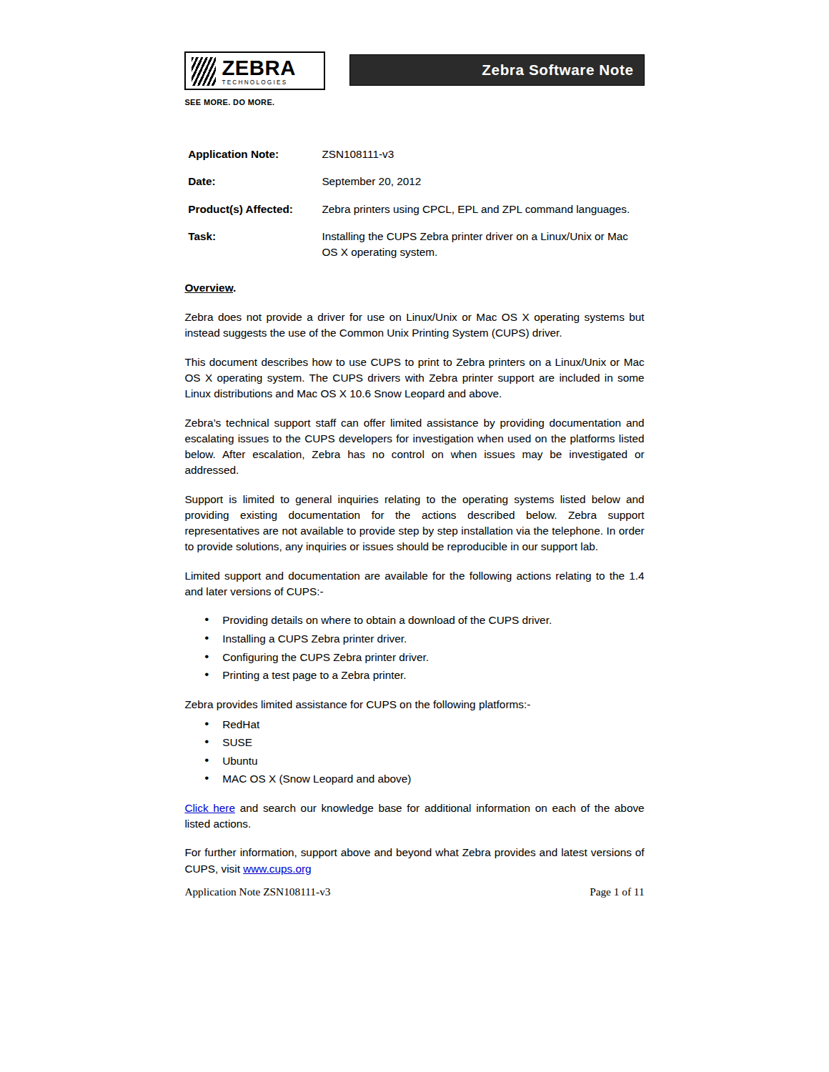ZEBRA TECHNOLOGIES
SEE MORE. DO MORE.
Zebra Software Note
Application Note:
ZSN108111-v3
Date:
September 20, 2012
Product(s) Affected:
Zebra printers using CPCL, EPL and ZPL command languages.
Task:
Installing the CUPS Zebra printer driver on a Linux/Unix or Mac OS X operating system.
Overview.
Zebra does not provide a driver for use on Linux/Unix or Mac OS X operating systems but instead suggests the use of the Common Unix Printing System (CUPS) driver.
This document describes how to use CUPS to print to Zebra printers on a Linux/Unix or Mac OS X operating system. The CUPS drivers with Zebra printer support are included in some Linux distributions and Mac OS X 10.6 Snow Leopard and above.
Zebra’s technical support staff can offer limited assistance by providing documentation and escalating issues to the CUPS developers for investigation when used on the platforms listed below. After escalation, Zebra has no control on when issues may be investigated or addressed.
Support is limited to general inquiries relating to the operating systems listed below and providing existing documentation for the actions described below. Zebra support representatives are not available to provide step by step installation via the telephone. In order to provide solutions, any inquiries or issues should be reproducible in our support lab.
Limited support and documentation are available for the following actions relating to the 1.4 and later versions of CUPS:-
Providing details on where to obtain a download of the CUPS driver.
Installing a CUPS Zebra printer driver.
Configuring the CUPS Zebra printer driver.
Printing a test page to a Zebra printer.
Zebra provides limited assistance for CUPS on the following platforms:-
RedHat
SUSE
Ubuntu
MAC OS X (Snow Leopard and above)
Click here and search our knowledge base for additional information on each of the above listed actions.
For further information, support above and beyond what Zebra provides and latest versions of CUPS, visit www.cups.org
Application Note ZSN108111-v3
Page 1 of 11